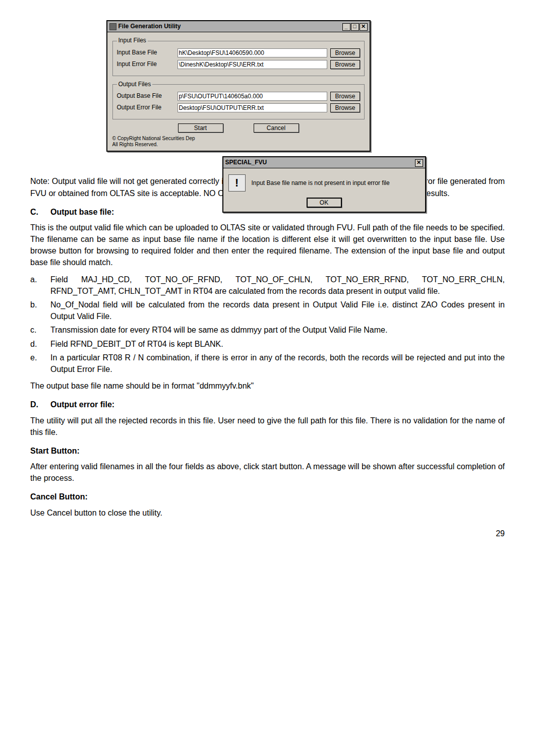File Generation Utility _□✕
Input Files
Input Base File Browse
Input Error File Browse
Output Files
Output Base File Browse
Output Error File Browse
Start Cancel
© CopyRight National Securities Dep
All Rights Reserved.
SPECIAL_FVU ✕
!
Input Base file name is not present in input error file
OK
Figure 3
Note: Output valid file will not get generated correctly if any one out of two input files has got tampered. Also Error file generated from FVU or obtained from OLTAS site is acceptable. NO OTHER formats should be used, as they may give wrong results.
C. Output base file:
This is the output valid file which can be uploaded to OLTAS site or validated through FVU. Full path of the file needs to be specified. The filename can be same as input base file name if the location is different else it will get overwritten to the input base file. Use browse button for browsing to required folder and then enter the required filename. The extension of the input base file and output base file should match.
a. Field MAJ_HD_CD, TOT_NO_OF_RFND, TOT_NO_OF_CHLN, TOT_NO_ERR_RFND, TOT_NO_ERR_CHLN, RFND_TOT_AMT, CHLN_TOT_AMT in RT04 are calculated from the records data present in output valid file.
b. No_Of_Nodal field will be calculated from the records data present in Output Valid File i.e. distinct ZAO Codes present in Output Valid File.
c. Transmission date for every RT04 will be same as ddmmyy part of the Output Valid File Name.
d. Field RFND_DEBIT_DT of RT04 is kept BLANK.
e. In a particular RT08 R / N combination, if there is error in any of the records, both the records will be rejected and put into the Output Error File.
The output base file name should be in format "ddmmyyfv.bnk"
D. Output error file:
The utility will put all the rejected records in this file. User need to give the full path for this file. There is no validation for the name of this file.
Start Button:
After entering valid filenames in all the four fields as above, click start button. A message will be shown after successful completion of the process.
Cancel Button:
Use Cancel button to close the utility.
29